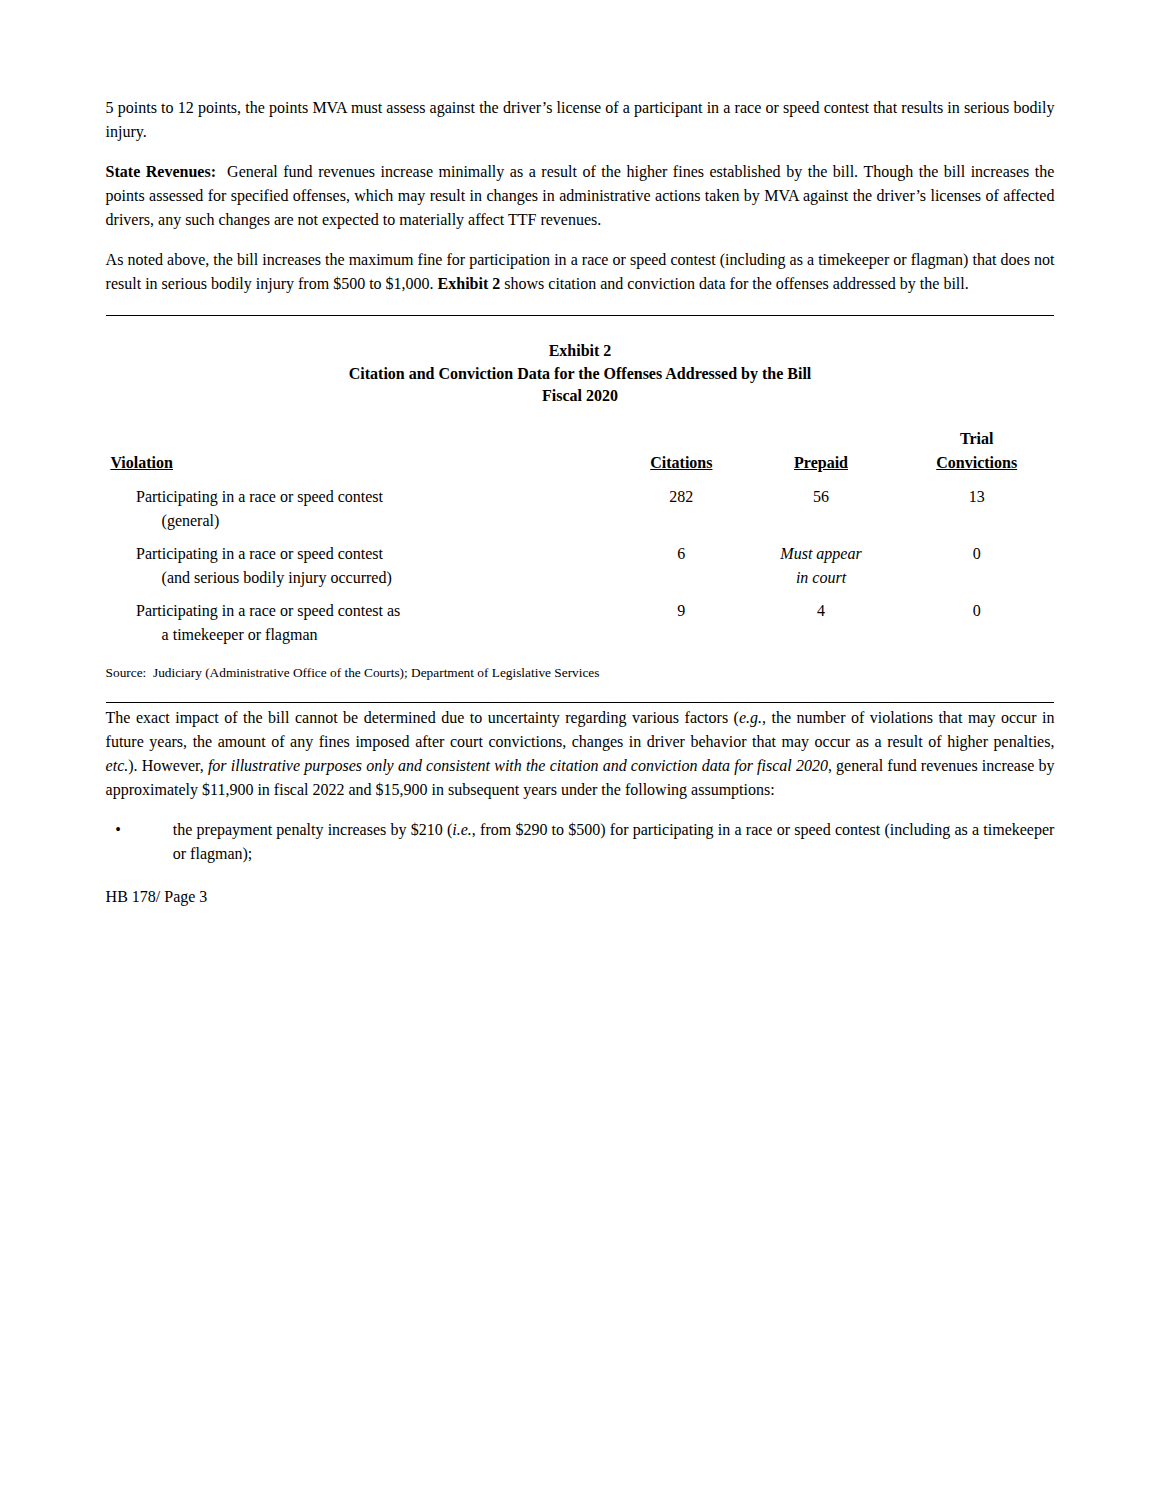5 points to 12 points, the points MVA must assess against the driver’s license of a participant in a race or speed contest that results in serious bodily injury.
State Revenues: General fund revenues increase minimally as a result of the higher fines established by the bill. Though the bill increases the points assessed for specified offenses, which may result in changes in administrative actions taken by MVA against the driver’s licenses of affected drivers, any such changes are not expected to materially affect TTF revenues.
As noted above, the bill increases the maximum fine for participation in a race or speed contest (including as a timekeeper or flagman) that does not result in serious bodily injury from $500 to $1,000. Exhibit 2 shows citation and conviction data for the offenses addressed by the bill.
Exhibit 2
Citation and Conviction Data for the Offenses Addressed by the Bill
Fiscal 2020
| Violation | Citations | Prepaid | Trial Convictions |
| --- | --- | --- | --- |
| Participating in a race or speed contest (general) | 282 | 56 | 13 |
| Participating in a race or speed contest (and serious bodily injury occurred) | 6 | Must appear in court | 0 |
| Participating in a race or speed contest as a timekeeper or flagman | 9 | 4 | 0 |
Source: Judiciary (Administrative Office of the Courts); Department of Legislative Services
The exact impact of the bill cannot be determined due to uncertainty regarding various factors (e.g., the number of violations that may occur in future years, the amount of any fines imposed after court convictions, changes in driver behavior that may occur as a result of higher penalties, etc.). However, for illustrative purposes only and consistent with the citation and conviction data for fiscal 2020, general fund revenues increase by approximately $11,900 in fiscal 2022 and $15,900 in subsequent years under the following assumptions:
the prepayment penalty increases by $210 (i.e., from $290 to $500) for participating in a race or speed contest (including as a timekeeper or flagman);
HB 178/ Page 3